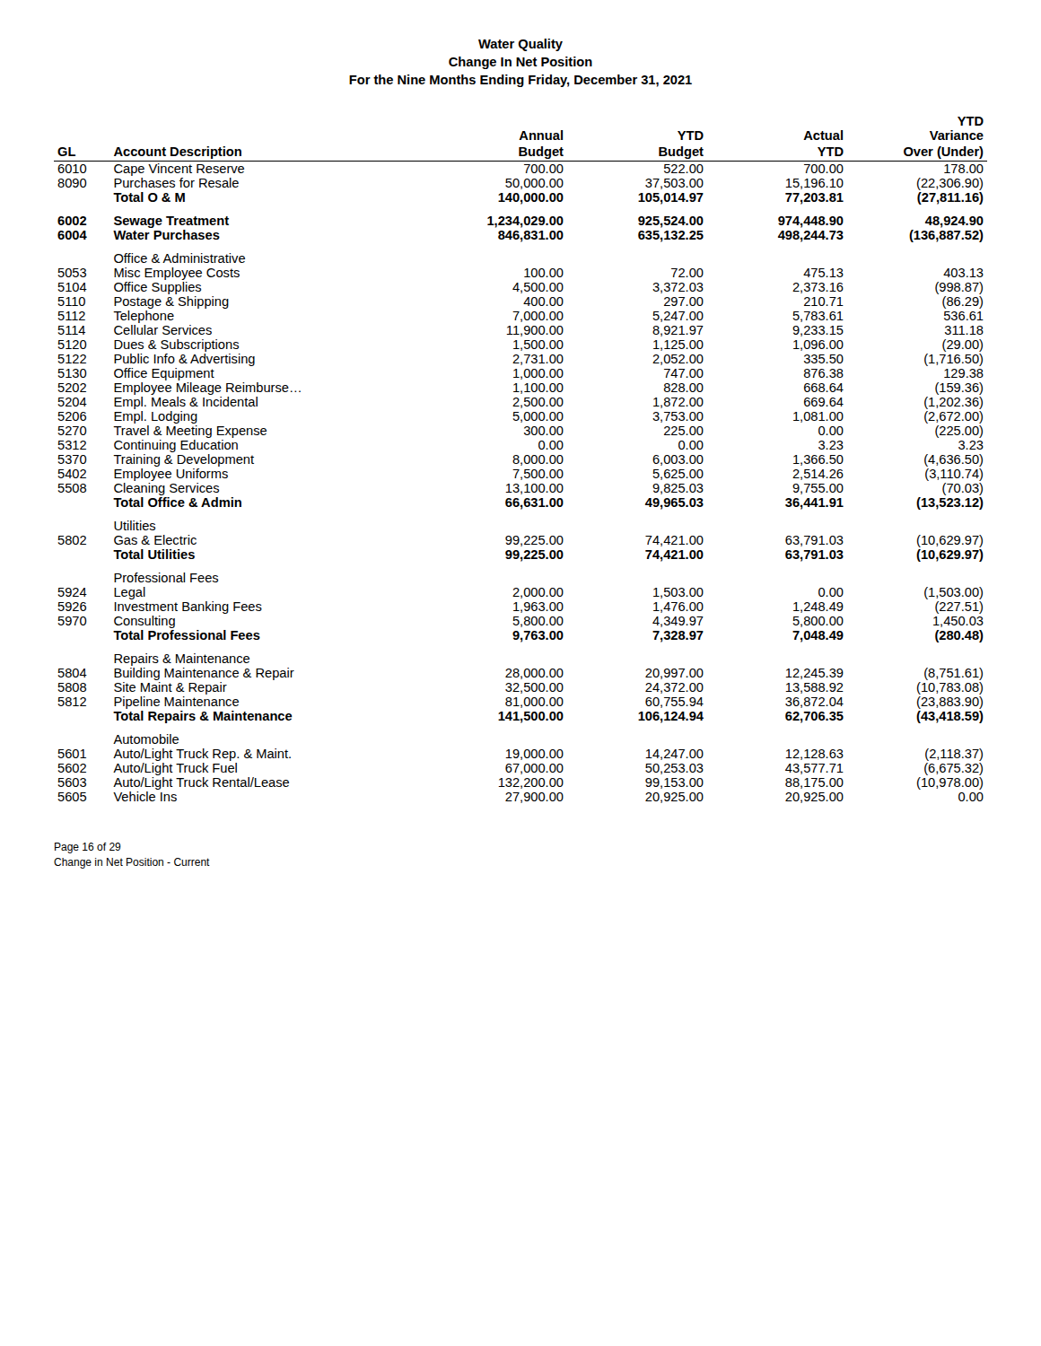Water Quality
Change In Net Position
For the Nine Months Ending Friday, December 31, 2021
| | | Annual | YTD | Actual | YTD Variance |
| --- | --- | --- | --- | --- | --- |
| GL | Account Description | Budget | Budget | YTD | Over (Under) |
| 6010 | Cape Vincent Reserve | 700.00 | 522.00 | 700.00 | 178.00 |
| 8090 | Purchases for Resale | 50,000.00 | 37,503.00 | 15,196.10 | (22,306.90) |
| | Total O & M | 140,000.00 | 105,014.97 | 77,203.81 | (27,811.16) |
| 6002 | Sewage Treatment | 1,234,029.00 | 925,524.00 | 974,448.90 | 48,924.90 |
| 6004 | Water Purchases | 846,831.00 | 635,132.25 | 498,244.73 | (136,887.52) |
| | Office & Administrative | | | | |
| 5053 | Misc Employee Costs | 100.00 | 72.00 | 475.13 | 403.13 |
| 5104 | Office Supplies | 4,500.00 | 3,372.03 | 2,373.16 | (998.87) |
| 5110 | Postage & Shipping | 400.00 | 297.00 | 210.71 | (86.29) |
| 5112 | Telephone | 7,000.00 | 5,247.00 | 5,783.61 | 536.61 |
| 5114 | Cellular Services | 11,900.00 | 8,921.97 | 9,233.15 | 311.18 |
| 5120 | Dues & Subscriptions | 1,500.00 | 1,125.00 | 1,096.00 | (29.00) |
| 5122 | Public Info & Advertising | 2,731.00 | 2,052.00 | 335.50 | (1,716.50) |
| 5130 | Office Equipment | 1,000.00 | 747.00 | 876.38 | 129.38 |
| 5202 | Employee Mileage Reimburse… | 1,100.00 | 828.00 | 668.64 | (159.36) |
| 5204 | Empl. Meals & Incidental | 2,500.00 | 1,872.00 | 669.64 | (1,202.36) |
| 5206 | Empl. Lodging | 5,000.00 | 3,753.00 | 1,081.00 | (2,672.00) |
| 5270 | Travel & Meeting Expense | 300.00 | 225.00 | 0.00 | (225.00) |
| 5312 | Continuing Education | 0.00 | 0.00 | 3.23 | 3.23 |
| 5370 | Training & Development | 8,000.00 | 6,003.00 | 1,366.50 | (4,636.50) |
| 5402 | Employee Uniforms | 7,500.00 | 5,625.00 | 2,514.26 | (3,110.74) |
| 5508 | Cleaning Services | 13,100.00 | 9,825.03 | 9,755.00 | (70.03) |
| | Total Office & Admin | 66,631.00 | 49,965.03 | 36,441.91 | (13,523.12) |
| | Utilities | | | | |
| 5802 | Gas & Electric | 99,225.00 | 74,421.00 | 63,791.03 | (10,629.97) |
| | Total Utilities | 99,225.00 | 74,421.00 | 63,791.03 | (10,629.97) |
| | Professional Fees | | | | |
| 5924 | Legal | 2,000.00 | 1,503.00 | 0.00 | (1,503.00) |
| 5926 | Investment Banking Fees | 1,963.00 | 1,476.00 | 1,248.49 | (227.51) |
| 5970 | Consulting | 5,800.00 | 4,349.97 | 5,800.00 | 1,450.03 |
| | Total Professional Fees | 9,763.00 | 7,328.97 | 7,048.49 | (280.48) |
| | Repairs & Maintenance | | | | |
| 5804 | Building Maintenance & Repair | 28,000.00 | 20,997.00 | 12,245.39 | (8,751.61) |
| 5808 | Site Maint & Repair | 32,500.00 | 24,372.00 | 13,588.92 | (10,783.08) |
| 5812 | Pipeline Maintenance | 81,000.00 | 60,755.94 | 36,872.04 | (23,883.90) |
| | Total Repairs & Maintenance | 141,500.00 | 106,124.94 | 62,706.35 | (43,418.59) |
| | Automobile | | | | |
| 5601 | Auto/Light Truck Rep. & Maint. | 19,000.00 | 14,247.00 | 12,128.63 | (2,118.37) |
| 5602 | Auto/Light Truck Fuel | 67,000.00 | 50,253.03 | 43,577.71 | (6,675.32) |
| 5603 | Auto/Light Truck Rental/Lease | 132,200.00 | 99,153.00 | 88,175.00 | (10,978.00) |
| 5605 | Vehicle Ins | 27,900.00 | 20,925.00 | 20,925.00 | 0.00 |
Page 16 of 29
Change in Net Position - Current